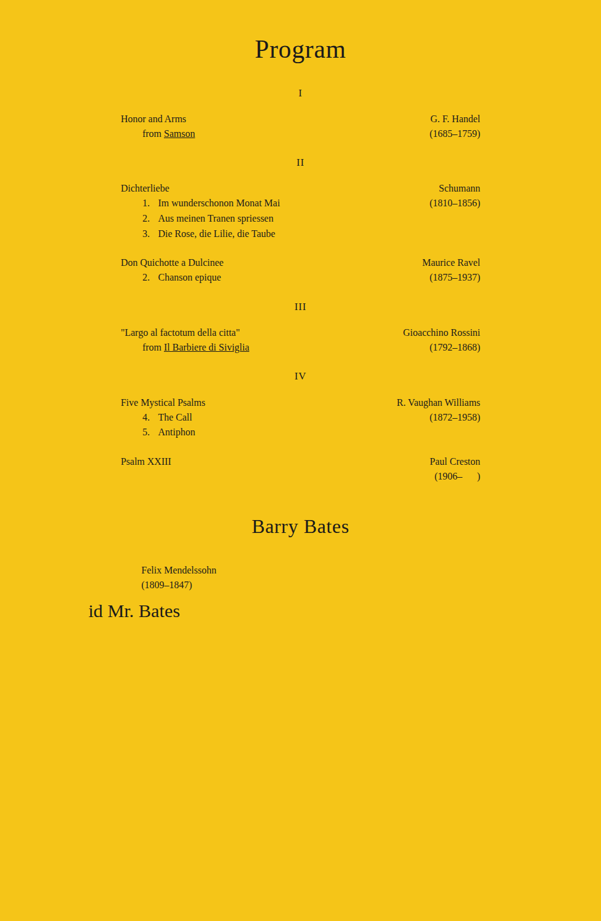Program
I
Honor and Arms
from Samson
G. F. Handel
(1685–1759)
II
Dichterliebe
1. Im wunderschonon Monat Mai
2. Aus meinen Tranen spriessen
3. Die Rose, die Lilie, die Taube
Schumann
(1810–1856)
Don Quichotte a Dulcinee
2. Chanson epique
Maurice Ravel
(1875–1937)
III
"Largo al factotum della citta"
from Il Barbiere di Siviglia
Gioacchino Rossini
(1792–1868)
IV
Five Mystical Psalms
4. The Call
5. Antiphon
R. Vaughan Williams
(1872–1958)
Psalm XXIII
Paul Creston
(1906– )
Barry Bates
Felix Mendelssohn
(1809–1847)
id Mr. Bates